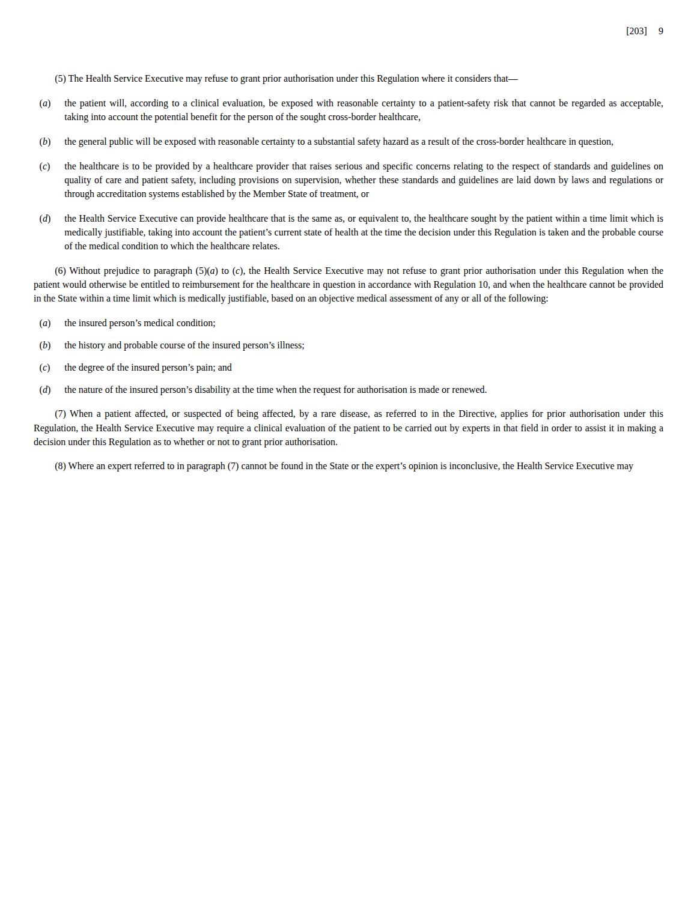[203] 9
(5) The Health Service Executive may refuse to grant prior authorisation under this Regulation where it considers that—
(a) the patient will, according to a clinical evaluation, be exposed with reasonable certainty to a patient-safety risk that cannot be regarded as acceptable, taking into account the potential benefit for the person of the sought cross-border healthcare,
(b) the general public will be exposed with reasonable certainty to a substantial safety hazard as a result of the cross-border healthcare in question,
(c) the healthcare is to be provided by a healthcare provider that raises serious and specific concerns relating to the respect of standards and guidelines on quality of care and patient safety, including provisions on supervision, whether these standards and guidelines are laid down by laws and regulations or through accreditation systems established by the Member State of treatment, or
(d) the Health Service Executive can provide healthcare that is the same as, or equivalent to, the healthcare sought by the patient within a time limit which is medically justifiable, taking into account the patient’s current state of health at the time the decision under this Regulation is taken and the probable course of the medical condition to which the healthcare relates.
(6) Without prejudice to paragraph (5)(a) to (c), the Health Service Executive may not refuse to grant prior authorisation under this Regulation when the patient would otherwise be entitled to reimbursement for the healthcare in question in accordance with Regulation 10, and when the healthcare cannot be provided in the State within a time limit which is medically justifiable, based on an objective medical assessment of any or all of the following:
(a) the insured person’s medical condition;
(b) the history and probable course of the insured person’s illness;
(c) the degree of the insured person’s pain; and
(d) the nature of the insured person’s disability at the time when the request for authorisation is made or renewed.
(7) When a patient affected, or suspected of being affected, by a rare disease, as referred to in the Directive, applies for prior authorisation under this Regulation, the Health Service Executive may require a clinical evaluation of the patient to be carried out by experts in that field in order to assist it in making a decision under this Regulation as to whether or not to grant prior authorisation.
(8) Where an expert referred to in paragraph (7) cannot be found in the State or the expert’s opinion is inconclusive, the Health Service Executive may